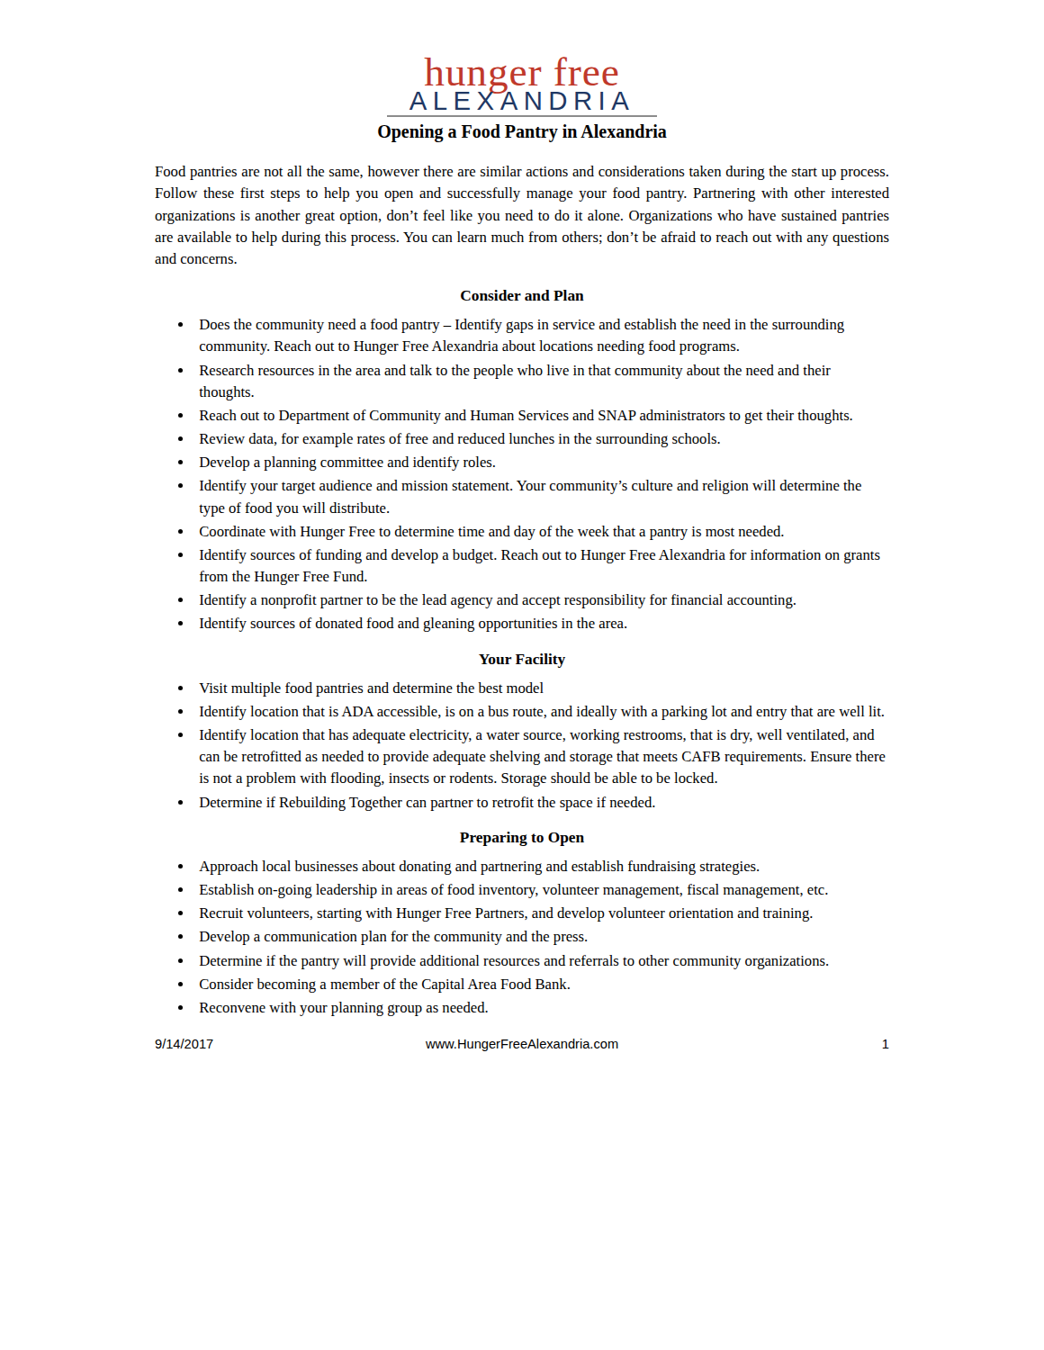hunger free ALEXANDRIA
Opening a Food Pantry in Alexandria
Food pantries are not all the same, however there are similar actions and considerations taken during the start up process. Follow these first steps to help you open and successfully manage your food pantry. Partnering with other interested organizations is another great option, don’t feel like you need to do it alone. Organizations who have sustained pantries are available to help during this process. You can learn much from others; don’t be afraid to reach out with any questions and concerns.
Consider and Plan
Does the community need a food pantry – Identify gaps in service and establish the need in the surrounding community. Reach out to Hunger Free Alexandria about locations needing food programs.
Research resources in the area and talk to the people who live in that community about the need and their thoughts.
Reach out to Department of Community and Human Services and SNAP administrators to get their thoughts.
Review data, for example rates of free and reduced lunches in the surrounding schools.
Develop a planning committee and identify roles.
Identify your target audience and mission statement. Your community’s culture and religion will determine the type of food you will distribute.
Coordinate with Hunger Free to determine time and day of the week that a pantry is most needed.
Identify sources of funding and develop a budget. Reach out to Hunger Free Alexandria for information on grants from the Hunger Free Fund.
Identify a nonprofit partner to be the lead agency and accept responsibility for financial accounting.
Identify sources of donated food and gleaning opportunities in the area.
Your Facility
Visit multiple food pantries and determine the best model
Identify location that is ADA accessible, is on a bus route, and ideally with a parking lot and entry that are well lit.
Identify location that has adequate electricity, a water source, working restrooms, that is dry, well ventilated, and can be retrofitted as needed to provide adequate shelving and storage that meets CAFB requirements. Ensure there is not a problem with flooding, insects or rodents. Storage should be able to be locked.
Determine if Rebuilding Together can partner to retrofit the space if needed.
Preparing to Open
Approach local businesses about donating and partnering and establish fundraising strategies.
Establish on-going leadership in areas of food inventory, volunteer management, fiscal management, etc.
Recruit volunteers, starting with Hunger Free Partners, and develop volunteer orientation and training.
Develop a communication plan for the community and the press.
Determine if the pantry will provide additional resources and referrals to other community organizations.
Consider becoming a member of the Capital Area Food Bank.
Reconvene with your planning group as needed.
9/14/2017
www.HungerFreeAlexandria.com
1